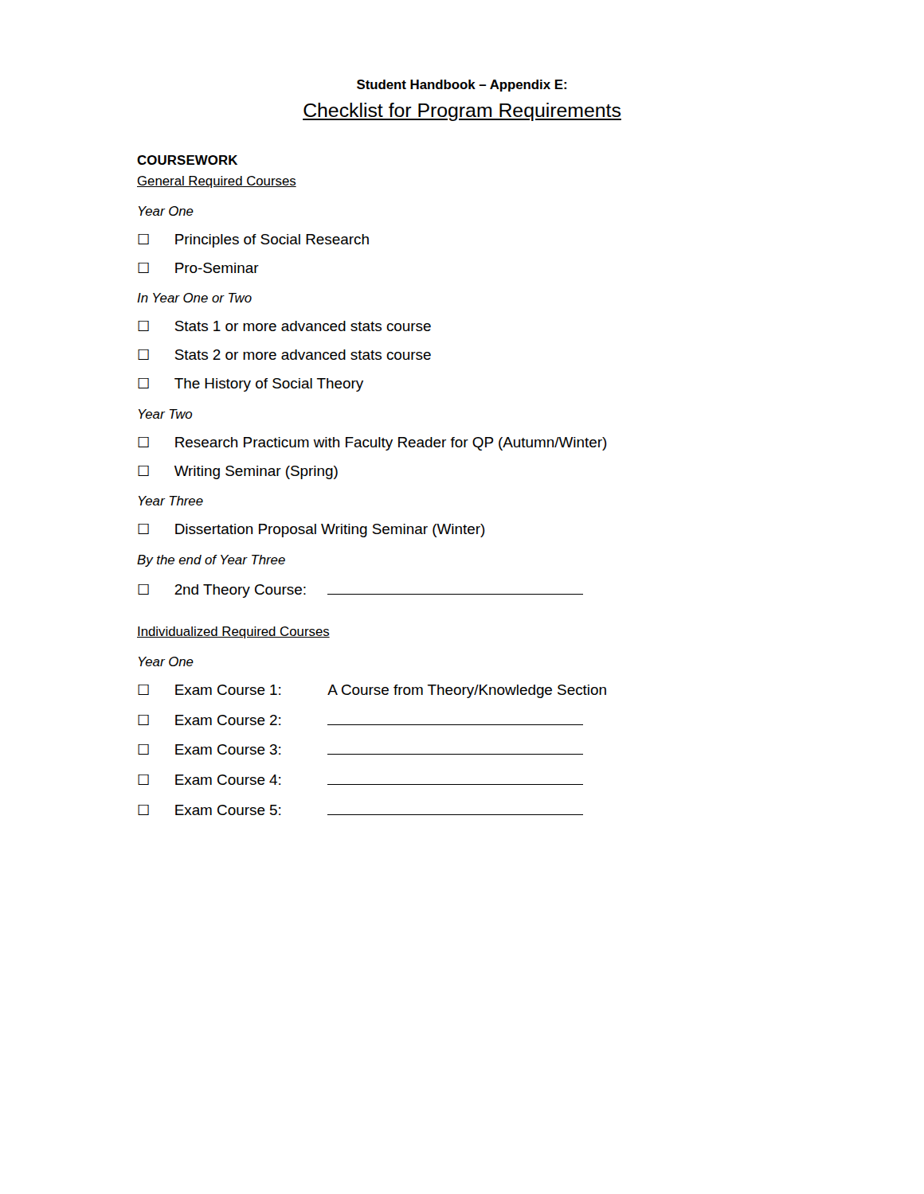Student Handbook – Appendix E:
Checklist for Program Requirements
COURSEWORK
General Required Courses
Year One
☐Principles of Social Research
☐Pro-Seminar
In Year One or Two
☐Stats 1 or more advanced stats course
☐Stats 2 or more advanced stats course
☐The History of Social Theory
Year Two
☐Research Practicum with Faculty Reader for QP (Autumn/Winter)
☐Writing Seminar (Spring)
Year Three
☐Dissertation Proposal Writing Seminar (Winter)
By the end of Year Three
☐2nd Theory Course:
Individualized Required Courses
Year One
☐Exam Course 1: A Course from Theory/Knowledge Section
☐Exam Course 2:
☐Exam Course 3:
☐Exam Course 4:
☐Exam Course 5: